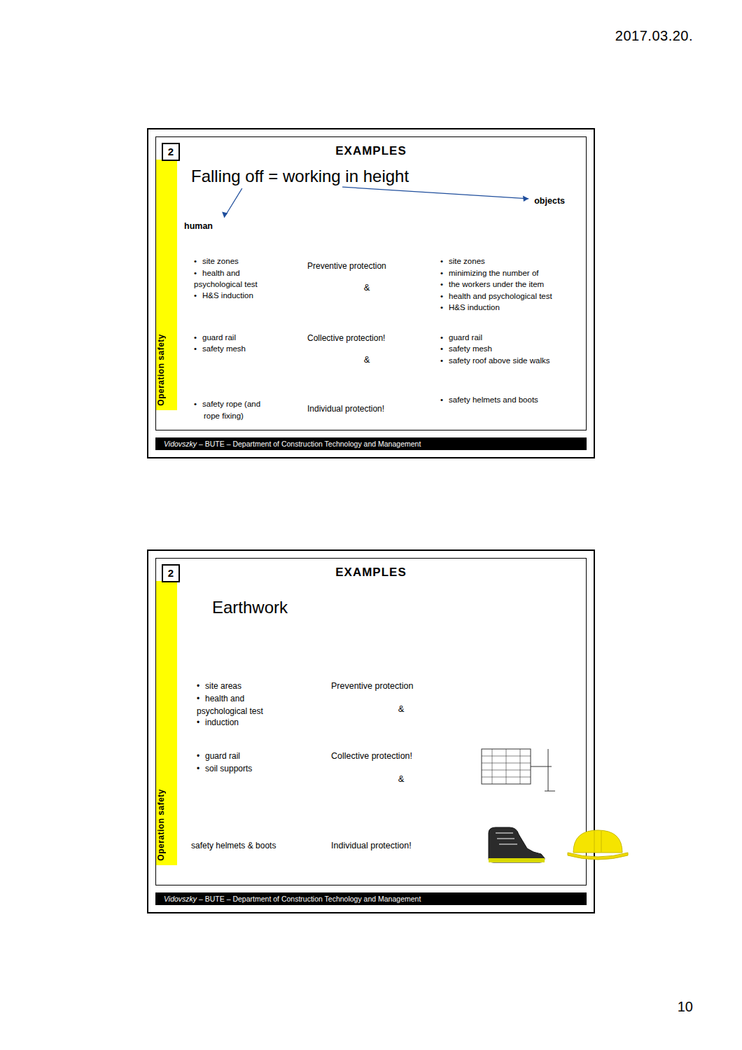2017.03.20.
2
EXAMPLES
Operation safety
Falling off = working in height
objects
human
site zones
health and
psychological test
H&S induction
Preventive protection
&
site zones
minimizing the number of
the workers under the item
health and psychological test
H&S induction
guard rail
safety mesh
Collective protection!
&
guard rail
safety mesh
safety roof above side walks
safety rope (and
rope fixing)
Individual protection!
safety helmets and boots
Vidovszky – BUTE – Department of Construction Technology and Management
2
EXAMPLES
Operation safety
Earthwork
site areas
health and
psychological test
induction
Preventive protection
&
guard rail
soil supports
Collective protection!
&
safety helmets & boots
Individual protection!
Vidovszky – BUTE – Department of Construction Technology and Management
10